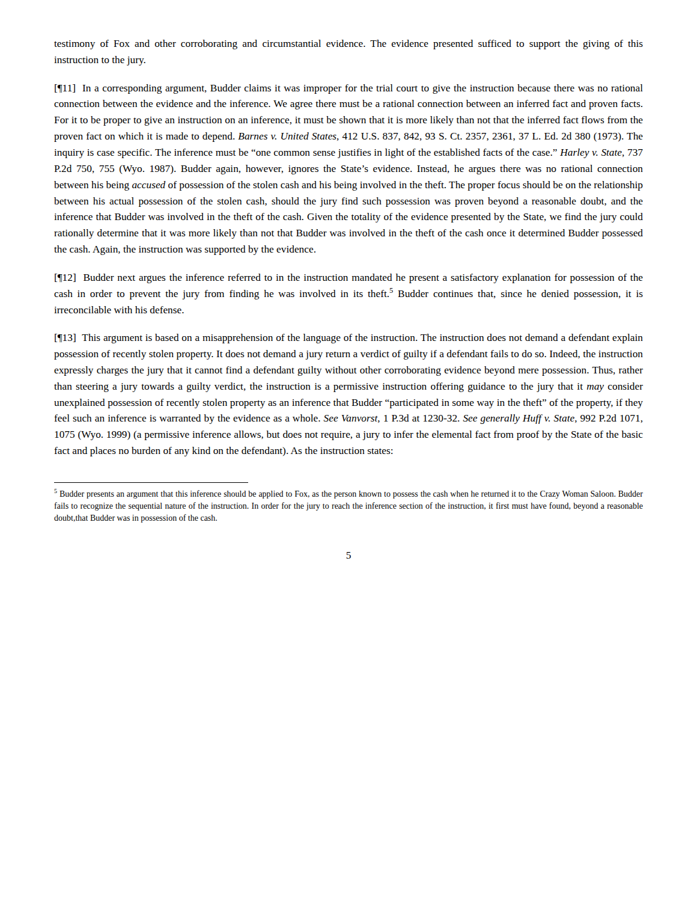testimony of Fox and other corroborating and circumstantial evidence. The evidence presented sufficed to support the giving of this instruction to the jury.
[¶11] In a corresponding argument, Budder claims it was improper for the trial court to give the instruction because there was no rational connection between the evidence and the inference. We agree there must be a rational connection between an inferred fact and proven facts. For it to be proper to give an instruction on an inference, it must be shown that it is more likely than not that the inferred fact flows from the proven fact on which it is made to depend. Barnes v. United States, 412 U.S. 837, 842, 93 S. Ct. 2357, 2361, 37 L. Ed. 2d 380 (1973). The inquiry is case specific. The inference must be “one common sense justifies in light of the established facts of the case.” Harley v. State, 737 P.2d 750, 755 (Wyo. 1987). Budder again, however, ignores the State’s evidence. Instead, he argues there was no rational connection between his being accused of possession of the stolen cash and his being involved in the theft. The proper focus should be on the relationship between his actual possession of the stolen cash, should the jury find such possession was proven beyond a reasonable doubt, and the inference that Budder was involved in the theft of the cash. Given the totality of the evidence presented by the State, we find the jury could rationally determine that it was more likely than not that Budder was involved in the theft of the cash once it determined Budder possessed the cash. Again, the instruction was supported by the evidence.
[¶12] Budder next argues the inference referred to in the instruction mandated he present a satisfactory explanation for possession of the cash in order to prevent the jury from finding he was involved in its theft.5 Budder continues that, since he denied possession, it is irreconcilable with his defense.
[¶13] This argument is based on a misapprehension of the language of the instruction. The instruction does not demand a defendant explain possession of recently stolen property. It does not demand a jury return a verdict of guilty if a defendant fails to do so. Indeed, the instruction expressly charges the jury that it cannot find a defendant guilty without other corroborating evidence beyond mere possession. Thus, rather than steering a jury towards a guilty verdict, the instruction is a permissive instruction offering guidance to the jury that it may consider unexplained possession of recently stolen property as an inference that Budder “participated in some way in the theft” of the property, if they feel such an inference is warranted by the evidence as a whole. See Vanvorst, 1 P.3d at 1230-32. See generally Huff v. State, 992 P.2d 1071, 1075 (Wyo. 1999) (a permissive inference allows, but does not require, a jury to infer the elemental fact from proof by the State of the basic fact and places no burden of any kind on the defendant). As the instruction states:
5 Budder presents an argument that this inference should be applied to Fox, as the person known to possess the cash when he returned it to the Crazy Woman Saloon. Budder fails to recognize the sequential nature of the instruction. In order for the jury to reach the inference section of the instruction, it first must have found, beyond a reasonable doubt,that Budder was in possession of the cash.
5